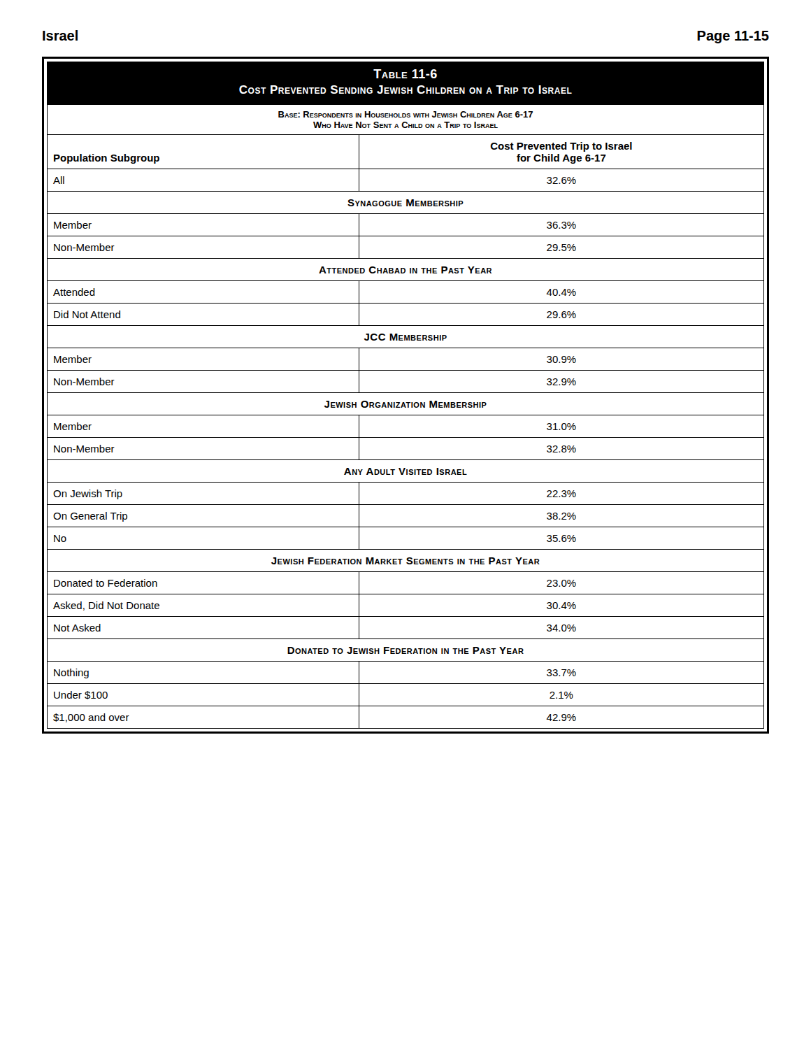Israel Page 11-15
Table 11-6 Cost Prevented Sending Jewish Children on a Trip to Israel
| Base: Respondents in Households with Jewish Children Age 6-17 Who Have Not Sent a Child on a Trip to Israel |
| Population Subgroup | Cost Prevented Trip to Israel for Child Age 6-17 |
| All | 32.6% |
| Synagogue Membership |
| Member | 36.3% |
| Non-Member | 29.5% |
| Attended Chabad in the Past Year |
| Attended | 40.4% |
| Did Not Attend | 29.6% |
| JCC Membership |
| Member | 30.9% |
| Non-Member | 32.9% |
| Jewish Organization Membership |
| Member | 31.0% |
| Non-Member | 32.8% |
| Any Adult Visited Israel |
| On Jewish Trip | 22.3% |
| On General Trip | 38.2% |
| No | 35.6% |
| Jewish Federation Market Segments in the Past Year |
| Donated to Federation | 23.0% |
| Asked, Did Not Donate | 30.4% |
| Not Asked | 34.0% |
| Donated to Jewish Federation in the Past Year |
| Nothing | 33.7% |
| Under $100 | 2.1% |
| $1,000 and over | 42.9% |